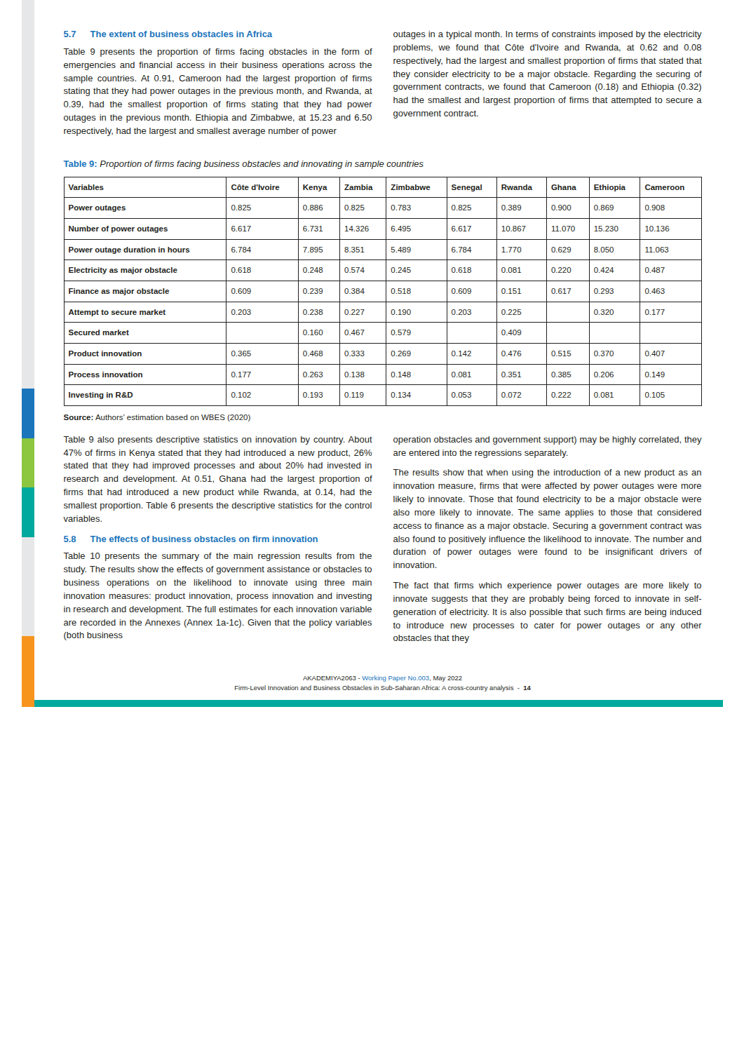5.7 The extent of business obstacles in Africa
Table 9 presents the proportion of firms facing obstacles in the form of emergencies and financial access in their business operations across the sample countries. At 0.91, Cameroon had the largest proportion of firms stating that they had power outages in the previous month, and Rwanda, at 0.39, had the smallest proportion of firms stating that they had power outages in the previous month. Ethiopia and Zimbabwe, at 15.23 and 6.50 respectively, had the largest and smallest average number of power
outages in a typical month. In terms of constraints imposed by the electricity problems, we found that Côte d'Ivoire and Rwanda, at 0.62 and 0.08 respectively, had the largest and smallest proportion of firms that stated that they consider electricity to be a major obstacle. Regarding the securing of government contracts, we found that Cameroon (0.18) and Ethiopia (0.32) had the smallest and largest proportion of firms that attempted to secure a government contract.
Table 9: Proportion of firms facing business obstacles and innovating in sample countries
| Variables | Côte d'Ivoire | Kenya | Zambia | Zimbabwe | Senegal | Rwanda | Ghana | Ethiopia | Cameroon |
| --- | --- | --- | --- | --- | --- | --- | --- | --- | --- |
| Power outages | 0.825 | 0.886 | 0.825 | 0.783 | 0.825 | 0.389 | 0.900 | 0.869 | 0.908 |
| Number of power outages | 6.617 | 6.731 | 14.326 | 6.495 | 6.617 | 10.867 | 11.070 | 15.230 | 10.136 |
| Power outage duration in hours | 6.784 | 7.895 | 8.351 | 5.489 | 6.784 | 1.770 | 0.629 | 8.050 | 11.063 |
| Electricity as major obstacle | 0.618 | 0.248 | 0.574 | 0.245 | 0.618 | 0.081 | 0.220 | 0.424 | 0.487 |
| Finance as major obstacle | 0.609 | 0.239 | 0.384 | 0.518 | 0.609 | 0.151 | 0.617 | 0.293 | 0.463 |
| Attempt to secure market | 0.203 | 0.238 | 0.227 | 0.190 | 0.203 | 0.225 | | 0.320 | 0.177 |
| Secured market | | 0.160 | 0.467 | 0.579 | | 0.409 | | | |
| Product innovation | 0.365 | 0.468 | 0.333 | 0.269 | 0.142 | 0.476 | 0.515 | 0.370 | 0.407 |
| Process innovation | 0.177 | 0.263 | 0.138 | 0.148 | 0.081 | 0.351 | 0.385 | 0.206 | 0.149 |
| Investing in R&D | 0.102 | 0.193 | 0.119 | 0.134 | 0.053 | 0.072 | 0.222 | 0.081 | 0.105 |
Source: Authors’ estimation based on WBES (2020)
Table 9 also presents descriptive statistics on innovation by country. About 47% of firms in Kenya stated that they had introduced a new product, 26% stated that they had improved processes and about 20% had invested in research and development. At 0.51, Ghana had the largest proportion of firms that had introduced a new product while Rwanda, at 0.14, had the smallest proportion. Table 6 presents the descriptive statistics for the control variables.
5.8 The effects of business obstacles on firm innovation
Table 10 presents the summary of the main regression results from the study. The results show the effects of government assistance or obstacles to business operations on the likelihood to innovate using three main innovation measures: product innovation, process innovation and investing in research and development. The full estimates for each innovation variable are recorded in the Annexes (Annex 1a-1c). Given that the policy variables (both business
operation obstacles and government support) may be highly correlated, they are entered into the regressions separately.
The results show that when using the introduction of a new product as an innovation measure, firms that were affected by power outages were more likely to innovate. Those that found electricity to be a major obstacle were also more likely to innovate. The same applies to those that considered access to finance as a major obstacle. Securing a government contract was also found to positively influence the likelihood to innovate. The number and duration of power outages were found to be insignificant drivers of innovation.
The fact that firms which experience power outages are more likely to innovate suggests that they are probably being forced to innovate in self-generation of electricity. It is also possible that such firms are being induced to introduce new processes to cater for power outages or any other obstacles that they
AKADEMIYA2063 - Working Paper No.003, May 2022
Firm-Level Innovation and Business Obstacles in Sub-Saharan Africa: A cross-country analysis - 14